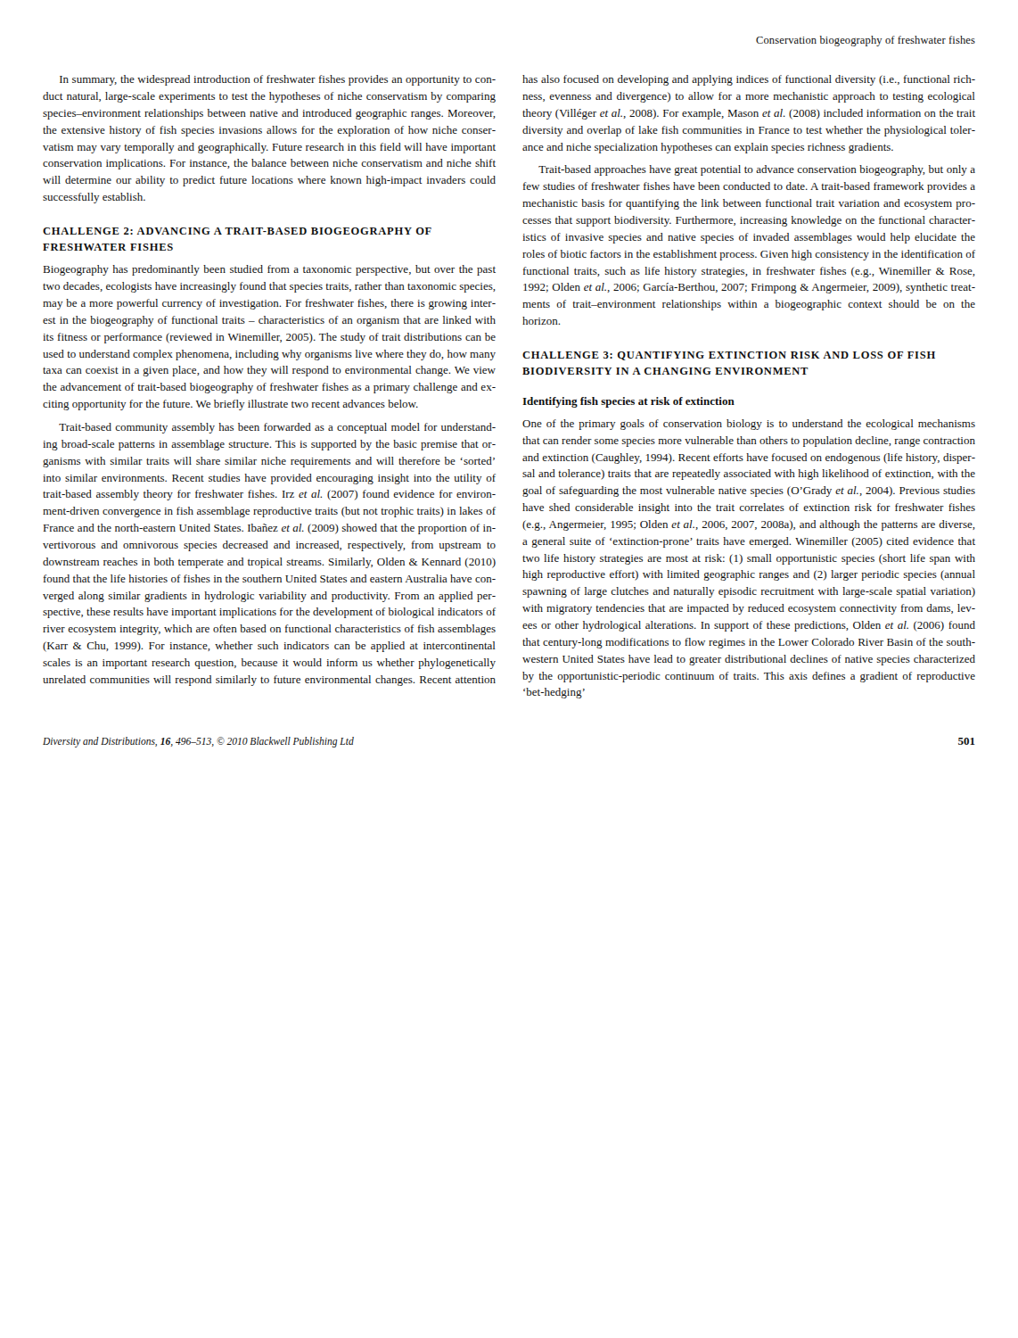Conservation biogeography of freshwater fishes
In summary, the widespread introduction of freshwater fishes provides an opportunity to conduct natural, large-scale experiments to test the hypotheses of niche conservatism by comparing species–environment relationships between native and introduced geographic ranges. Moreover, the extensive history of fish species invasions allows for the exploration of how niche conservatism may vary temporally and geographically. Future research in this field will have important conservation implications. For instance, the balance between niche conservatism and niche shift will determine our ability to predict future locations where known high-impact invaders could successfully establish.
Challenge 2: Advancing a trait-based biogeography of freshwater fishes
Biogeography has predominantly been studied from a taxonomic perspective, but over the past two decades, ecologists have increasingly found that species traits, rather than taxonomic species, may be a more powerful currency of investigation. For freshwater fishes, there is growing interest in the biogeography of functional traits – characteristics of an organism that are linked with its fitness or performance (reviewed in Winemiller, 2005). The study of trait distributions can be used to understand complex phenomena, including why organisms live where they do, how many taxa can coexist in a given place, and how they will respond to environmental change. We view the advancement of trait-based biogeography of freshwater fishes as a primary challenge and exciting opportunity for the future. We briefly illustrate two recent advances below.
Trait-based community assembly has been forwarded as a conceptual model for understanding broad-scale patterns in assemblage structure. This is supported by the basic premise that organisms with similar traits will share similar niche requirements and will therefore be ‘sorted’ into similar environments. Recent studies have provided encouraging insight into the utility of trait-based assembly theory for freshwater fishes. Irz et al. (2007) found evidence for environment-driven convergence in fish assemblage reproductive traits (but not trophic traits) in lakes of France and the north-eastern United States. Ibañez et al. (2009) showed that the proportion of invertivorous and omnivorous species decreased and increased, respectively, from upstream to downstream reaches in both temperate and tropical streams. Similarly, Olden & Kennard (2010) found that the life histories of fishes in the southern United States and eastern Australia have converged along similar gradients in hydrologic variability and productivity. From an applied perspective, these results have important implications for the development of biological indicators of river ecosystem integrity, which are often based on functional characteristics of fish assemblages (Karr & Chu, 1999). For instance, whether such indicators can be applied at intercontinental scales is an important research question, because it would inform us whether phylogenetically unrelated communities will respond similarly to future environmental changes. Recent attention has also focused on developing and applying indices of functional diversity (i.e., functional richness, evenness and divergence) to allow for a more mechanistic approach to testing ecological theory (Villéger et al., 2008). For example, Mason et al. (2008) included information on the trait diversity and overlap of lake fish communities in France to test whether the physiological tolerance and niche specialization hypotheses can explain species richness gradients.
Trait-based approaches have great potential to advance conservation biogeography, but only a few studies of freshwater fishes have been conducted to date. A trait-based framework provides a mechanistic basis for quantifying the link between functional trait variation and ecosystem processes that support biodiversity. Furthermore, increasing knowledge on the functional characteristics of invasive species and native species of invaded assemblages would help elucidate the roles of biotic factors in the establishment process. Given high consistency in the identification of functional traits, such as life history strategies, in freshwater fishes (e.g., Winemiller & Rose, 1992; Olden et al., 2006; García-Berthou, 2007; Frimpong & Angermeier, 2009), synthetic treatments of trait–environment relationships within a biogeographic context should be on the horizon.
Challenge 3: Quantifying extinction risk and loss of fish biodiversity in a changing environment
Identifying fish species at risk of extinction
One of the primary goals of conservation biology is to understand the ecological mechanisms that can render some species more vulnerable than others to population decline, range contraction and extinction (Caughley, 1994). Recent efforts have focused on endogenous (life history, dispersal and tolerance) traits that are repeatedly associated with high likelihood of extinction, with the goal of safeguarding the most vulnerable native species (O’Grady et al., 2004). Previous studies have shed considerable insight into the trait correlates of extinction risk for freshwater fishes (e.g., Angermeier, 1995; Olden et al., 2006, 2007, 2008a), and although the patterns are diverse, a general suite of ‘extinction-prone’ traits have emerged. Winemiller (2005) cited evidence that two life history strategies are most at risk: (1) small opportunistic species (short life span with high reproductive effort) with limited geographic ranges and (2) larger periodic species (annual spawning of large clutches and naturally episodic recruitment with large-scale spatial variation) with migratory tendencies that are impacted by reduced ecosystem connectivity from dams, levees or other hydrological alterations. In support of these predictions, Olden et al. (2006) found that century-long modifications to flow regimes in the Lower Colorado River Basin of the south-western United States have lead to greater distributional declines of native species characterized by the opportunistic-periodic continuum of traits. This axis defines a gradient of reproductive ‘bet-hedging’
Diversity and Distributions, 16, 496–513, © 2010 Blackwell Publishing Ltd 501